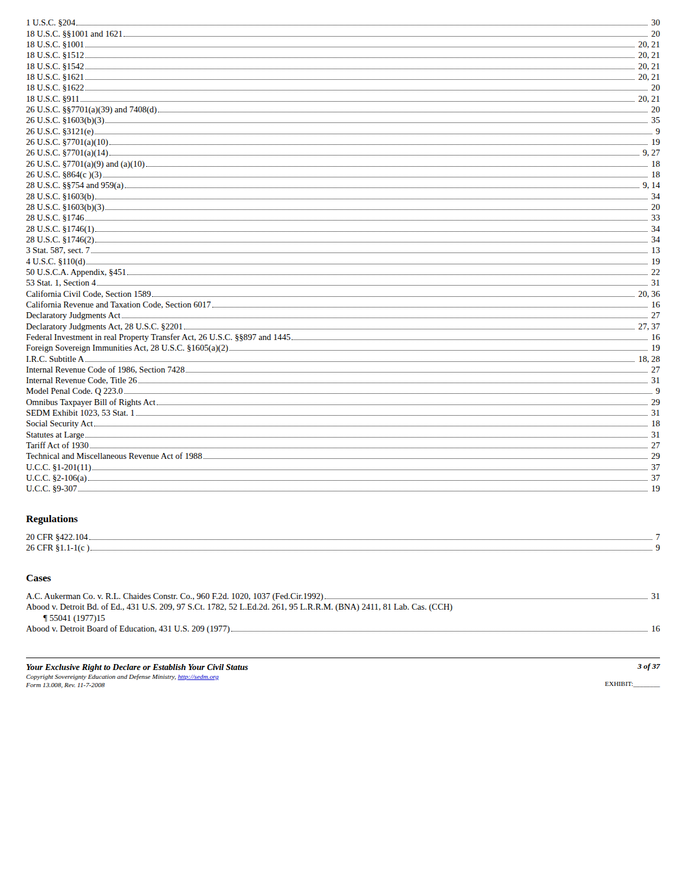1 U.S.C. §204 30
18 U.S.C. §§1001 and 1621 20
18 U.S.C. §1001 20, 21
18 U.S.C. §1512 20, 21
18 U.S.C. §1542 20, 21
18 U.S.C. §1621 20, 21
18 U.S.C. §1622 20
18 U.S.C. §911 20, 21
26 U.S.C. §§7701(a)(39) and 7408(d) 20
26 U.S.C. §1603(b)(3) 35
26 U.S.C. §3121(e) 9
26 U.S.C. §7701(a)(10) 19
26 U.S.C. §7701(a)(14) 9, 27
26 U.S.C. §7701(a)(9) and (a)(10) 18
26 U.S.C. §864(c )(3) 18
28 U.S.C. §§754 and 959(a) 9, 14
28 U.S.C. §1603(b) 34
28 U.S.C. §1603(b)(3) 20
28 U.S.C. §1746 33
28 U.S.C. §1746(1) 34
28 U.S.C. §1746(2) 34
3 Stat. 587, sect. 7 13
4 U.S.C. §110(d) 19
50 U.S.C.A. Appendix, §451 22
53 Stat. 1, Section 4 31
California Civil Code, Section 1589 20, 36
California Revenue and Taxation Code, Section 6017 16
Declaratory Judgments Act 27
Declaratory Judgments Act, 28 U.S.C. §2201 27, 37
Federal Investment in real Property Transfer Act, 26 U.S.C. §§897 and 1445 16
Foreign Sovereign Immunities Act, 28 U.S.C. §1605(a)(2) 19
I.R.C. Subtitle A 18, 28
Internal Revenue Code of 1986, Section 7428 27
Internal Revenue Code, Title 26 31
Model Penal Code. Q 223.0 9
Omnibus Taxpayer Bill of Rights Act 29
SEDM Exhibit 1023, 53 Stat. 1 31
Social Security Act 18
Statutes at Large 31
Tariff Act of 1930 27
Technical and Miscellaneous Revenue Act of 1988 29
U.C.C. §1-201(11) 37
U.C.C. §2-106(a) 37
U.C.C. §9-307 19
Regulations
20 CFR §422.104 7
26 CFR §1.1-1(c ) 9
Cases
A.C. Aukerman Co. v. R.L. Chaides Constr. Co., 960 F.2d. 1020, 1037 (Fed.Cir.1992) 31
Abood v. Detroit Bd. of Ed., 431 U.S. 209, 97 S.Ct. 1782, 52 L.Ed.2d. 261, 95 L.R.R.M. (BNA) 2411, 81 Lab. Cas. (CCH)
¶ 55041 (1977) 15
Abood v. Detroit Board of Education, 431 U.S. 209 (1977) 16
Your Exclusive Right to Declare or Establish Your Civil Status
Copyright Sovereignty Education and Defense Ministry, http://sedm.org
Form 13.008, Rev. 11-7-2008
3 of 37
EXHIBIT:________